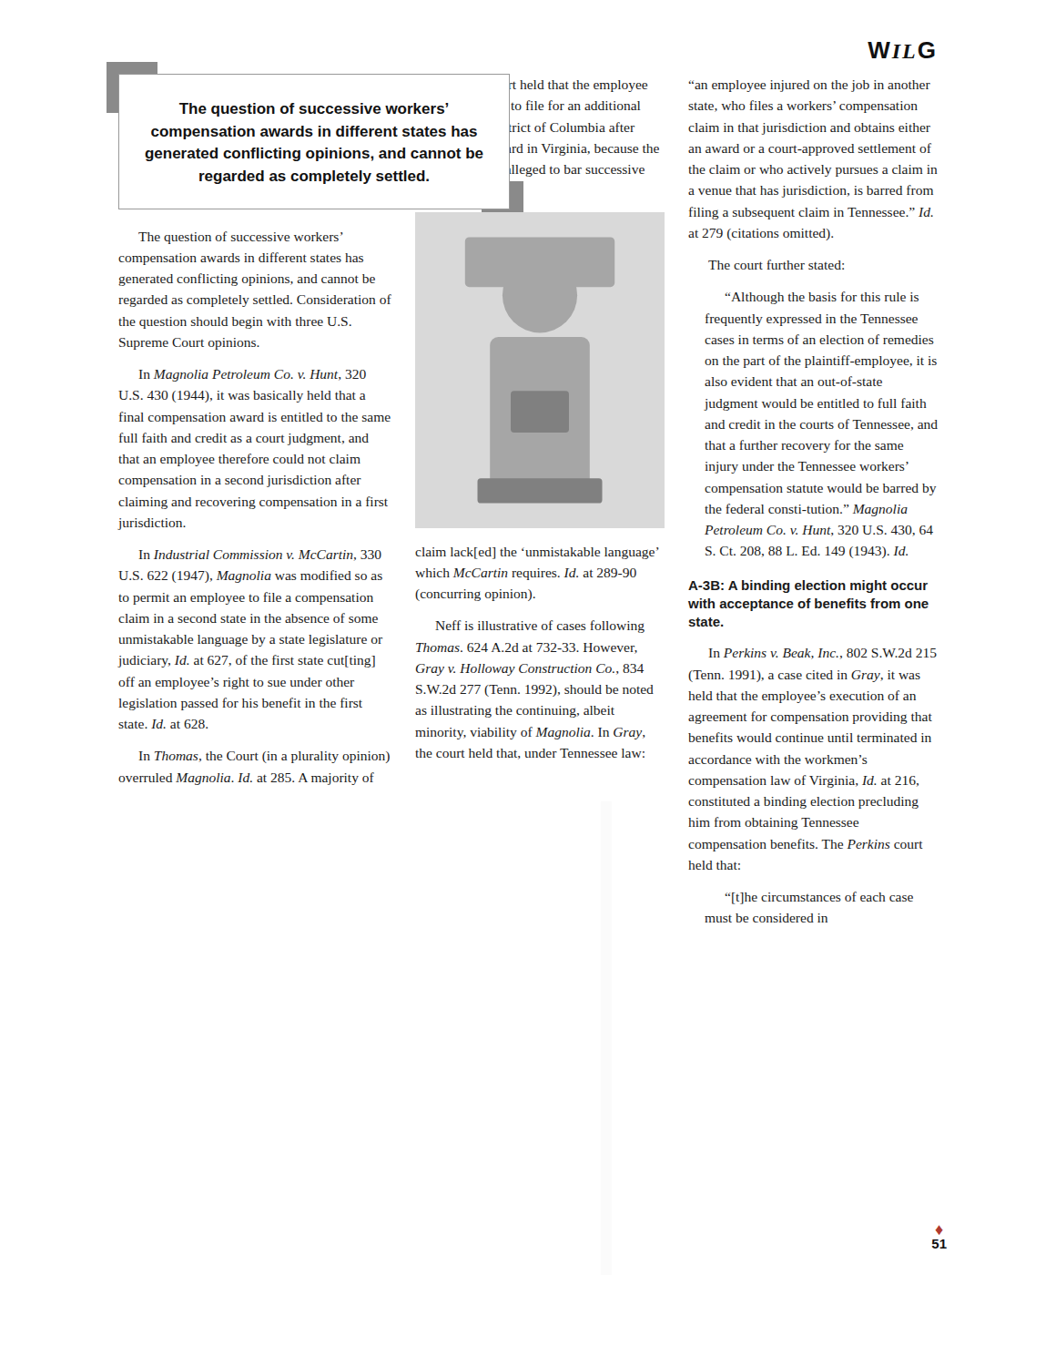WILG
The question of successive workers’ compensation awards in different states has generated conflicting opinions, and cannot be regarded as completely settled.
The question of successive workers’ compensation awards in different states has generated conflicting opinions, and cannot be regarded as completely settled. Consideration of the question should begin with three U.S. Supreme Court opinions.
In Magnolia Petroleum Co. v. Hunt, 320 U.S. 430 (1944), it was basically held that a final compensation award is entitled to the same full faith and credit as a court judgment, and that an employee therefore could not claim compensation in a second jurisdiction after claiming and recovering compensation in a first jurisdiction.
In Industrial Commission v. McCartin, 330 U.S. 622 (1947), Magnolia was modified so as to permit an employee to file a compensation claim in a second state in the absence of some unmistakable language by a state legislature or judiciary, Id. at 627, of the first state cut[ting] off an employee’s right to sue under other legislation passed for his benefit in the first state. Id. at 628.
In Thomas, the Court (in a plurality opinion) overruled Magnolia. Id. at 285. A majority of
the Thomas Court held that the employee there had a right to file for an additional award in the District of Columbia after obtaining an award in Virginia, because the Virginia statute alleged to bar successive D.C.
claim lack[ed] the ‘unmistakable language’ which McCartin requires. Id. at 289-90 (concurring opinion).
Neff is illustrative of cases following Thomas. 624 A.2d at 732-33. However, Gray v. Holloway Construction Co., 834 S.W.2d 277 (Tenn. 1992), should be noted as illustrating the continuing, albeit minority, viability of Magnolia. In Gray, the court held that, under Tennessee law:
“an employee injured on the job in another state, who files a workers’ compensation claim in that jurisdiction and obtains either an award or a court-approved settlement of the claim or who actively pursues a claim in a venue that has jurisdiction, is barred from filing a subsequent claim in Tennessee.” Id. at 279 (citations omitted).
The court further stated:
“Although the basis for this rule is frequently expressed in the Tennessee cases in terms of an election of remedies on the part of the plaintiff-employee, it is also evident that an out-of-state judgment would be entitled to full faith and credit in the courts of Tennessee, and that a further recovery for the same injury under the Tennessee workers’ compensation statute would be barred by the federal consti-tution.” Magnolia Petroleum Co. v. Hunt, 320 U.S. 430, 64 S. Ct. 208, 88 L. Ed. 149 (1943). Id.
A-3B: A binding election might occur with acceptance of benefits from one state.
In Perkins v. Beak, Inc., 802 S.W.2d 215 (Tenn. 1991), a case cited in Gray, it was held that the employee’s execution of an agreement for compensation providing that benefits would continue until terminated in accordance with the workmen’s compensation law of Virginia, Id. at 216, constituted a binding election precluding him from obtaining Tennessee compensation benefits. The Perkins court held that:
“[t]he circumstances of each case must be considered in
♦ 51